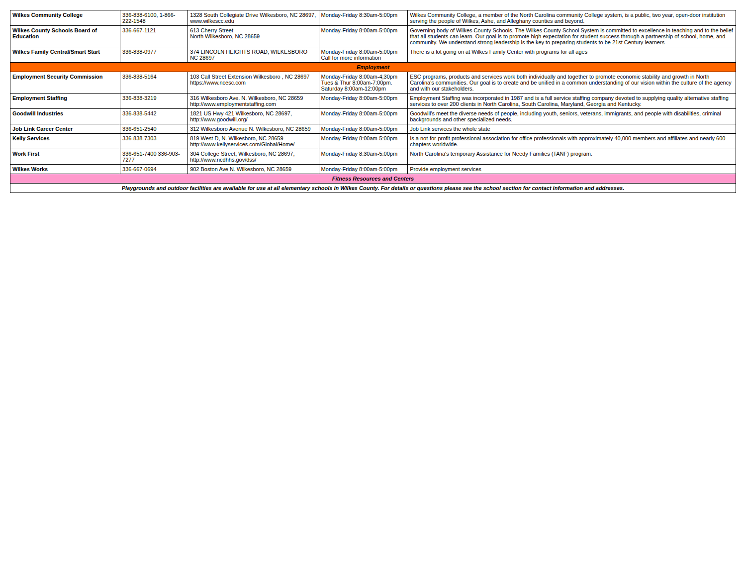| Wilkes Community College | 336-838-6100, 1-866-222-1548 | 1328 South Collegiate Drive Wilkesboro, NC 28697, www.wilkescc.edu | Monday-Friday 8:30am-5:00pm | Wilkes Community College, a member of the North Carolina community College system, is a public, two year, open-door institution serving the people of Wilkes, Ashe, and Alleghany counties and beyond. |
| Wilkes County Schools Board of Education | 336-667-1121 | 613 Cherry Street North Wilkesboro, NC 28659 | Monday-Friday 8:00am-5:00pm | Governing body of Wilkes County Schools. The Wilkes County School System is committed to excellence in teaching and to the belief that all students can learn. Our goal is to promote high expectation for student success through a partnership of school, home, and community. We understand strong leadership is the key to preparing students to be 21st Century learners |
| Wilkes Family Central/Smart Start | 336-838-0977 | 374 LINCOLN HEIGHTS ROAD, WILKESBORO NC 28697 | Monday-Friday 8:00am-5:00pm Call for more information | There is a lot going on at Wilkes Family Center with programs for all ages |
| Employment |
| Employment Security Commission | 336-838-5164 | 103 Call Street Extension Wilkesboro , NC 28697 https://www.ncesc.com | Monday-Friday 8:00am-4;30pm Tues & Thur 8:00am-7:00pm. Saturday 8:00am-12:00pm | ESC programs, products and services work both individually and together to promote economic stability and growth in North Carolina's communities. Our goal is to create and be unified in a common understanding of our vision within the culture of the agency and with our stakeholders. |
| Employment Staffing | 336-838-3219 | 316 Wilkesboro Ave. N. Wilkesboro, NC 28659 http://www.employmentstaffing.com | Monday-Friday 8:00am-5:00pm | Employment Staffing was incorporated in 1987 and is a full service staffing company devoted to supplying quality alternative staffing services to over 200 clients in North Carolina, South Carolina, Maryland, Georgia and Kentucky. |
| Goodwill Industries | 336-838-5442 | 1821 US Hwy 421 Wilkesboro, NC 28697, http://www.goodwill.org/ | Monday-Friday 8:00am-5:00pm | Goodwill's meet the diverse needs of people, including youth, seniors, veterans, immigrants, and people with disabilities, criminal backgrounds and other specialized needs. |
| Job Link Career Center | 336-651-2540 | 312 Wilkesboro Avenue N. Wilkesboro, NC 28659 | Monday-Friday 8:00am-5:00pm | Job Link services the whole state |
| Kelly Services | 336-838-7303 | 819 West D, N. Wilkesboro, NC 28659 http://www.kellyservices.com/Global/Home/ | Monday-Friday 8:00am-5:00pm | Is a not-for-profit professional association for office professionals with approximately 40,000 members and affiliates and nearly 600 chapters worldwide. |
| Work First | 336-651-7400 336-903-7277 | 304 College Street, Wilkesboro, NC 28697, http://www.ncdhhs.gov/dss/ | Monday-Friday 8:30am-5:00pm | North Carolina's temporary Assistance for Needy Families (TANF) program. |
| Wilkes Works | 336-667-0694 | 902 Boston Ave N. Wilkesboro, NC 28659 | Monday-Friday 8:00am-5:00pm | Provide employment services |
| Fitness Resources and Centers |
| Playgrounds and outdoor facilities are available for use at all elementary schools in Wilkes County. For details or questions please see the school section for contact information and addresses. |